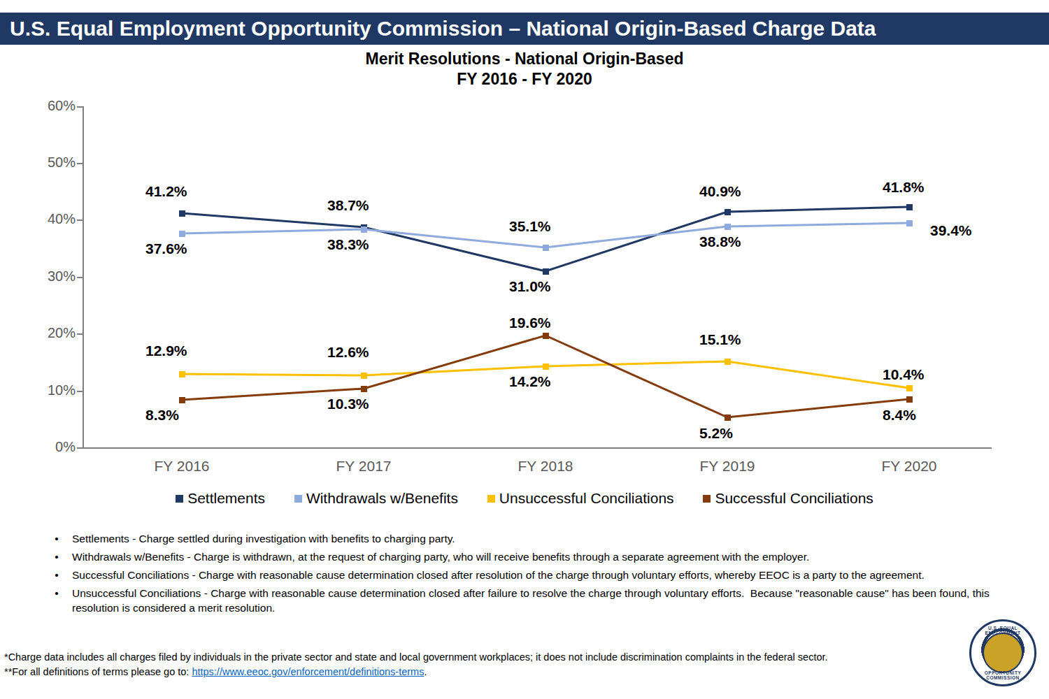U.S. Equal Employment Opportunity Commission – National Origin-Based Charge Data
Merit Resolutions - National Origin-Based
FY 2016 - FY 2020
60%
50%
40%
30%
20%
10%
0%
FY 2016
FY 2017
FY 2018
FY 2019
FY 2020
41.2%
38.7%
31.0%
40.9%
41.8%
37.6%
38.3%
35.1%
38.8%
39.4%
12.9%
12.6%
14.2%
15.1%
10.4%
8.3%
10.3%
19.6%
5.2%
8.4%
Settlements Withdrawals w/Benefits Unsuccessful Conciliations Successful Conciliations
| • | Settlements - Charge settled during investigation with benefits to charging party. |
| • | Withdrawals w/Benefits - Charge is withdrawn, at the request of charging party, who will receive benefits through a separate agreement with the employer. |
| • | Successful Conciliations - Charge with reasonable cause determination closed after resolution of the charge through voluntary efforts, whereby EEOC is a party to the agreement. |
| • | Unsuccessful Conciliations - Charge with reasonable cause determination closed after failure to resolve the charge through voluntary efforts. Because "reasonable cause" has been found, this resolution is considered a merit resolution. |
*Charge data includes all charges filed by individuals in the private sector and state and local government workplaces; it does not include discrimination complaints in the federal sector.
**For all definitions of terms please go to: https://www.eeoc.gov/enforcement/definitions-terms.
U.S. EQUAL EMPLOYMENT
OPPORTUNITY COMMISSION